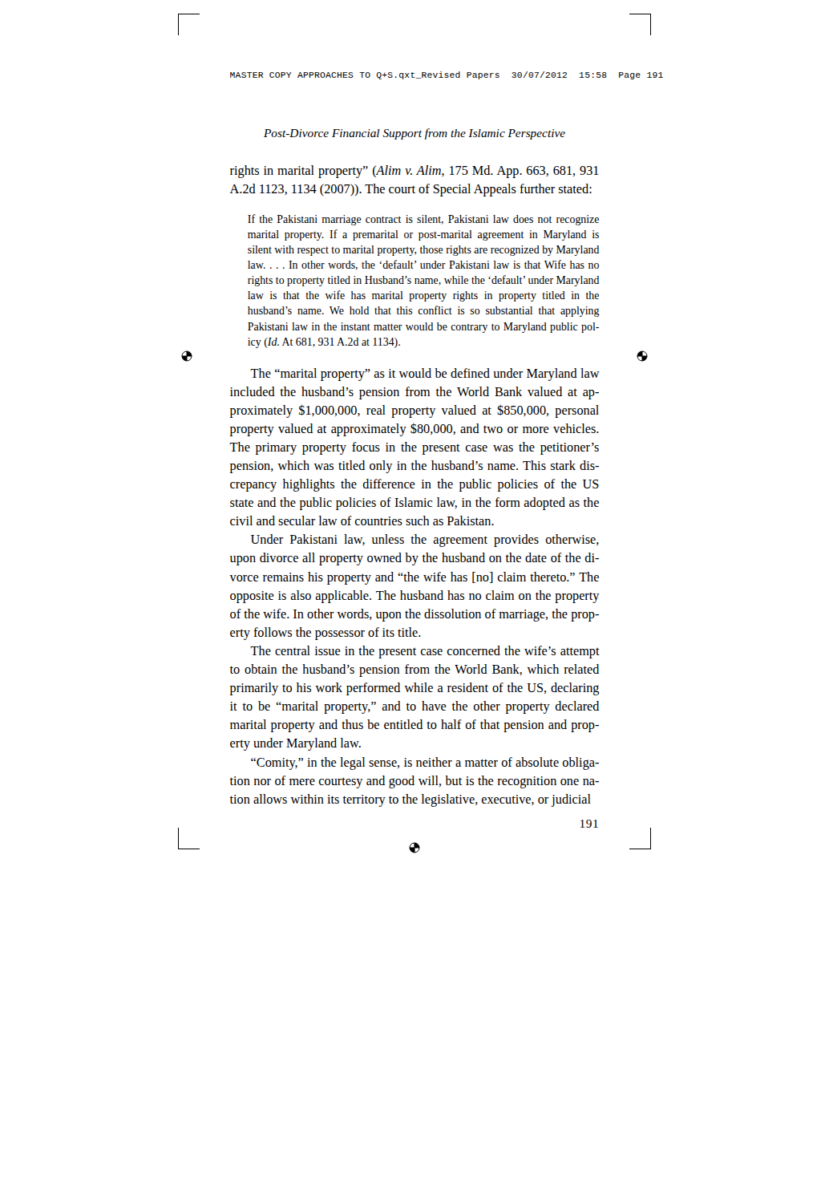MASTER COPY APPROACHES TO Q+S.qxt_Revised Papers 30/07/2012 15:58 Page 191
Post-Divorce Financial Support from the Islamic Perspective
rights in marital property” (Alim v. Alim, 175 Md. App. 663, 681, 931 A.2d 1123, 1134 (2007)). The court of Special Appeals further stated:
If the Pakistani marriage contract is silent, Pakistani law does not recognize marital property. If a premarital or post-marital agreement in Maryland is silent with respect to marital property, those rights are recognized by Maryland law. . . . In other words, the ‘default’ under Pakistani law is that Wife has no rights to property titled in Husband’s name, while the ‘default’ under Maryland law is that the wife has marital property rights in property titled in the husband’s name. We hold that this conflict is so substantial that applying Pakistani law in the instant matter would be contrary to Maryland public policy (Id. At 681, 931 A.2d at 1134).
The “marital property” as it would be defined under Maryland law included the husband’s pension from the World Bank valued at approximately $1,000,000, real property valued at $850,000, personal property valued at approximately $80,000, and two or more vehicles. The primary property focus in the present case was the petitioner’s pension, which was titled only in the husband’s name. This stark discrepancy highlights the difference in the public policies of the US state and the public policies of Islamic law, in the form adopted as the civil and secular law of countries such as Pakistan.
Under Pakistani law, unless the agreement provides otherwise, upon divorce all property owned by the husband on the date of the divorce remains his property and “the wife has [no] claim thereto.” The opposite is also applicable. The husband has no claim on the property of the wife. In other words, upon the dissolution of marriage, the property follows the possessor of its title.
The central issue in the present case concerned the wife’s attempt to obtain the husband’s pension from the World Bank, which related primarily to his work performed while a resident of the US, declaring it to be “marital property,” and to have the other property declared marital property and thus be entitled to half of that pension and property under Maryland law.
“Comity,” in the legal sense, is neither a matter of absolute obligation nor of mere courtesy and good will, but is the recognition one nation allows within its territory to the legislative, executive, or judicial
191